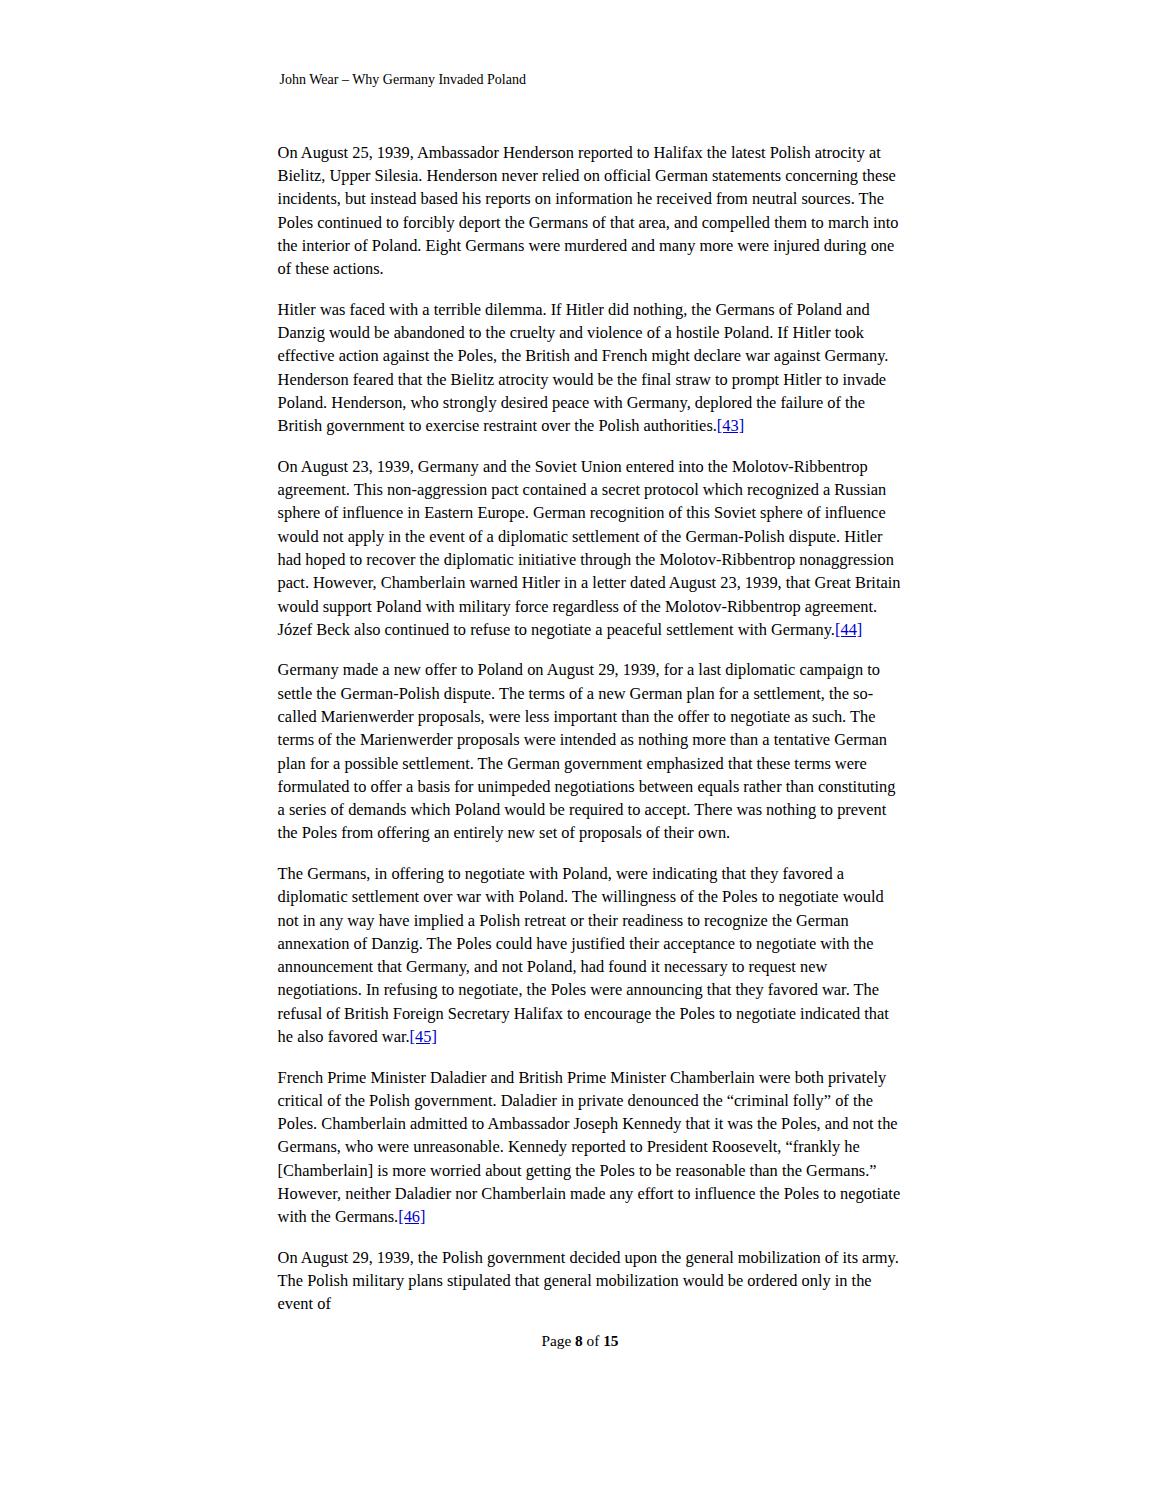John Wear – Why Germany Invaded Poland
On August 25, 1939, Ambassador Henderson reported to Halifax the latest Polish atrocity at Bielitz, Upper Silesia. Henderson never relied on official German statements concerning these incidents, but instead based his reports on information he received from neutral sources. The Poles continued to forcibly deport the Germans of that area, and compelled them to march into the interior of Poland. Eight Germans were murdered and many more were injured during one of these actions.
Hitler was faced with a terrible dilemma. If Hitler did nothing, the Germans of Poland and Danzig would be abandoned to the cruelty and violence of a hostile Poland. If Hitler took effective action against the Poles, the British and French might declare war against Germany. Henderson feared that the Bielitz atrocity would be the final straw to prompt Hitler to invade Poland. Henderson, who strongly desired peace with Germany, deplored the failure of the British government to exercise restraint over the Polish authorities.[43]
On August 23, 1939, Germany and the Soviet Union entered into the Molotov-Ribbentrop agreement. This non-aggression pact contained a secret protocol which recognized a Russian sphere of influence in Eastern Europe. German recognition of this Soviet sphere of influence would not apply in the event of a diplomatic settlement of the German-Polish dispute. Hitler had hoped to recover the diplomatic initiative through the Molotov-Ribbentrop nonaggression pact. However, Chamberlain warned Hitler in a letter dated August 23, 1939, that Great Britain would support Poland with military force regardless of the Molotov-Ribbentrop agreement. Józef Beck also continued to refuse to negotiate a peaceful settlement with Germany.[44]
Germany made a new offer to Poland on August 29, 1939, for a last diplomatic campaign to settle the German-Polish dispute. The terms of a new German plan for a settlement, the so-called Marienwerder proposals, were less important than the offer to negotiate as such. The terms of the Marienwerder proposals were intended as nothing more than a tentative German plan for a possible settlement. The German government emphasized that these terms were formulated to offer a basis for unimpeded negotiations between equals rather than constituting a series of demands which Poland would be required to accept. There was nothing to prevent the Poles from offering an entirely new set of proposals of their own.
The Germans, in offering to negotiate with Poland, were indicating that they favored a diplomatic settlement over war with Poland. The willingness of the Poles to negotiate would not in any way have implied a Polish retreat or their readiness to recognize the German annexation of Danzig. The Poles could have justified their acceptance to negotiate with the announcement that Germany, and not Poland, had found it necessary to request new negotiations. In refusing to negotiate, the Poles were announcing that they favored war. The refusal of British Foreign Secretary Halifax to encourage the Poles to negotiate indicated that he also favored war.[45]
French Prime Minister Daladier and British Prime Minister Chamberlain were both privately critical of the Polish government. Daladier in private denounced the “criminal folly” of the Poles. Chamberlain admitted to Ambassador Joseph Kennedy that it was the Poles, and not the Germans, who were unreasonable. Kennedy reported to President Roosevelt, “frankly he [Chamberlain] is more worried about getting the Poles to be reasonable than the Germans.” However, neither Daladier nor Chamberlain made any effort to influence the Poles to negotiate with the Germans.[46]
On August 29, 1939, the Polish government decided upon the general mobilization of its army. The Polish military plans stipulated that general mobilization would be ordered only in the event of
Page 8 of 15